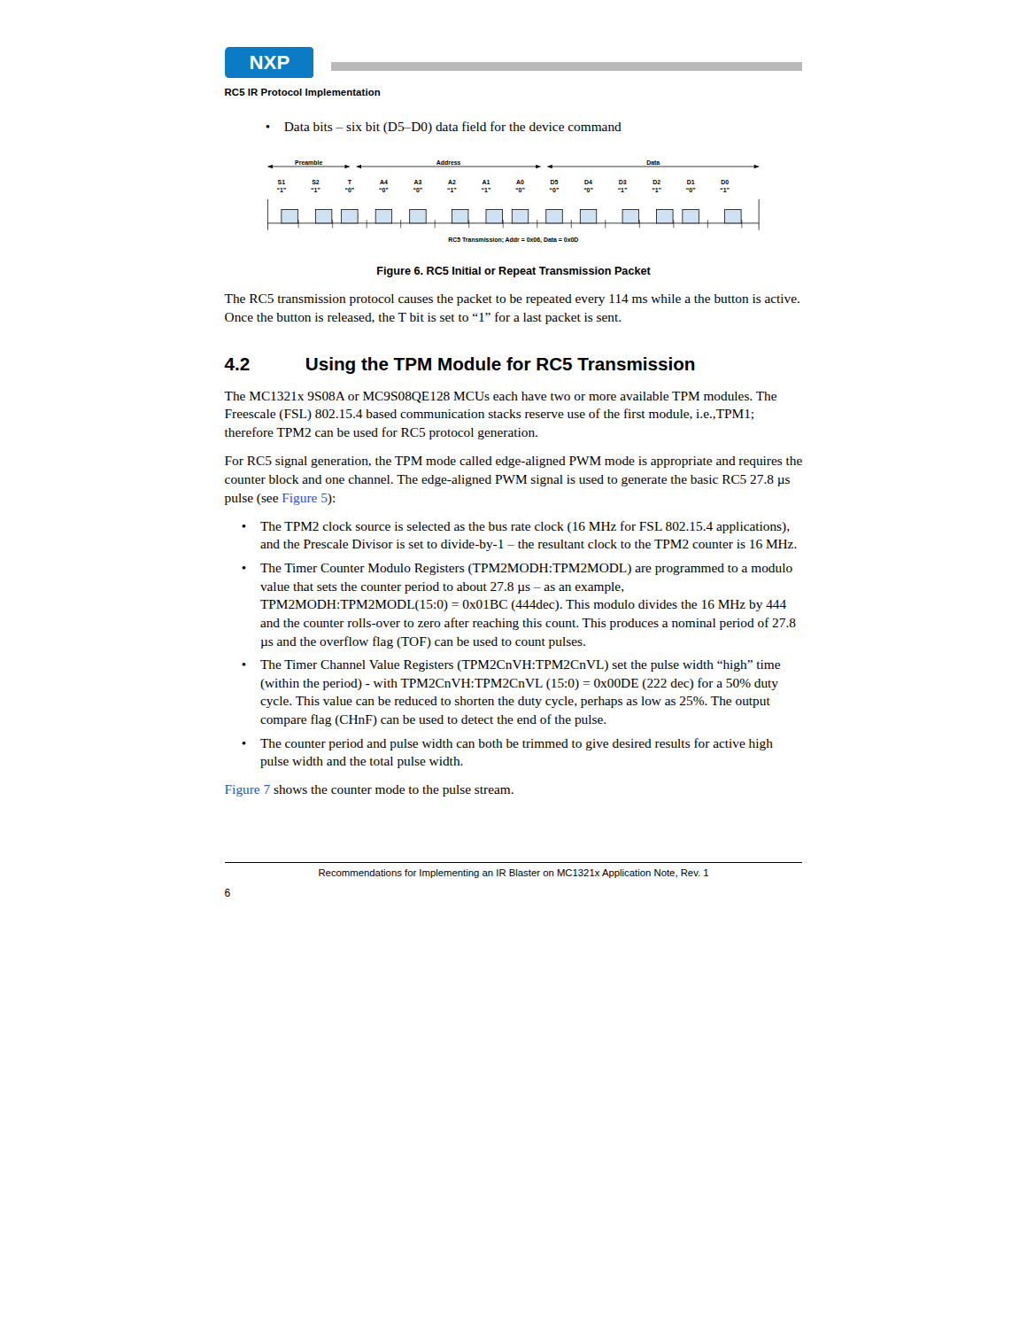NXP
RC5 IR Protocol Implementation
Data bits – six bit (D5–D0) data field for the device command
Preamble Address Data S1 “1” S2 “1” T “0” A4 “0” A3 “0” A2 “1” A1 “1” A0 “0” D5 “0” D4 “0” D3 “1” D2 “1” D1 “0” D0 “1” RC5 Transmission; Addr = 0x06, Data = 0x0D
Figure 6. RC5 Initial or Repeat Transmission Packet
The RC5 transmission protocol causes the packet to be repeated every 114 ms while a the button is active. Once the button is released, the T bit is set to “1” for a last packet is sent.
4.2 Using the TPM Module for RC5 Transmission
The MC1321x 9S08A or MC9S08QE128 MCUs each have two or more available TPM modules. The Freescale (FSL) 802.15.4 based communication stacks reserve use of the first module, i.e.,TPM1; therefore TPM2 can be used for RC5 protocol generation.
For RC5 signal generation, the TPM mode called edge-aligned PWM mode is appropriate and requires the counter block and one channel. The edge-aligned PWM signal is used to generate the basic RC5 27.8 µs pulse (see Figure 5):
The TPM2 clock source is selected as the bus rate clock (16 MHz for FSL 802.15.4 applications), and the Prescale Divisor is set to divide-by-1 – the resultant clock to the TPM2 counter is 16 MHz.
The Timer Counter Modulo Registers (TPM2MODH:TPM2MODL) are programmed to a modulo value that sets the counter period to about 27.8 µs – as an example, TPM2MODH:TPM2MODL(15:0) = 0x01BC (444dec). This modulo divides the 16 MHz by 444 and the counter rolls-over to zero after reaching this count. This produces a nominal period of 27.8 µs and the overflow flag (TOF) can be used to count pulses.
The Timer Channel Value Registers (TPM2CnVH:TPM2CnVL) set the pulse width “high” time (within the period) - with TPM2CnVH:TPM2CnVL (15:0) = 0x00DE (222 dec) for a 50% duty cycle. This value can be reduced to shorten the duty cycle, perhaps as low as 25%. The output compare flag (CHnF) can be used to detect the end of the pulse.
The counter period and pulse width can both be trimmed to give desired results for active high pulse width and the total pulse width.
Figure 7 shows the counter mode to the pulse stream.
Recommendations for Implementing an IR Blaster on MC1321x Application Note, Rev. 1
6